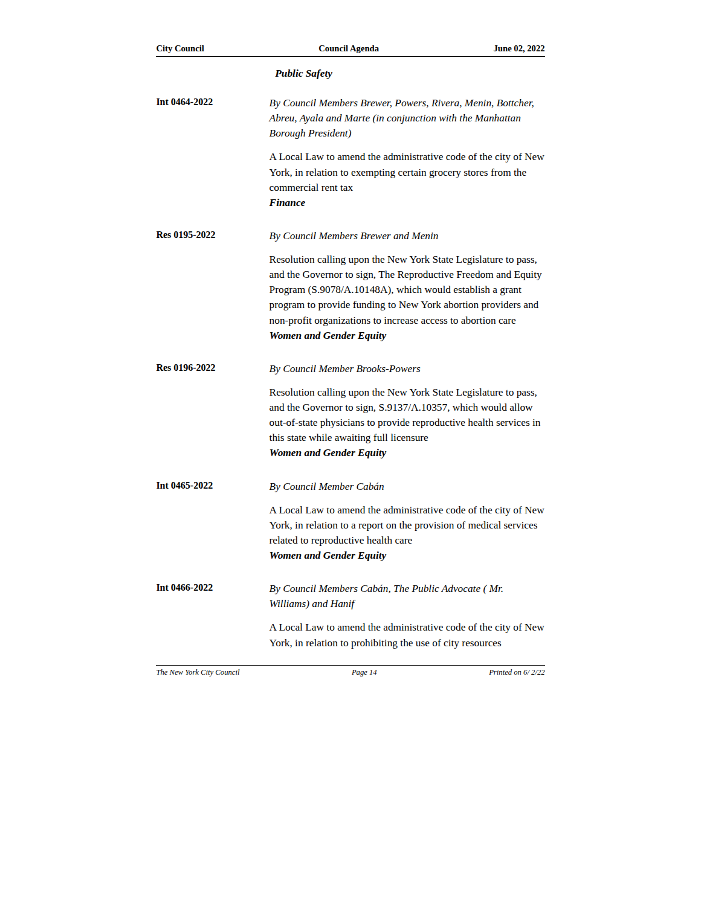City Council
Council Agenda
June 02, 2022
Public Safety
Int 0464-2022
By Council Members Brewer, Powers, Rivera, Menin, Bottcher, Abreu, Ayala and Marte (in conjunction with the Manhattan Borough President)
A Local Law to amend the administrative code of the city of New York, in relation to exempting certain grocery stores from the commercial rent tax
Finance
Res 0195-2022
By Council Members Brewer and Menin
Resolution calling upon the New York State Legislature to pass, and the Governor to sign, The Reproductive Freedom and Equity Program (S.9078/A.10148A), which would establish a grant program to provide funding to New York abortion providers and non-profit organizations to increase access to abortion care
Women and Gender Equity
Res 0196-2022
By Council Member Brooks-Powers
Resolution calling upon the New York State Legislature to pass, and the Governor to sign, S.9137/A.10357, which would allow out-of-state physicians to provide reproductive health services in this state while awaiting full licensure
Women and Gender Equity
Int 0465-2022
By Council Member Cabán
A Local Law to amend the administrative code of the city of New York, in relation to a report on the provision of medical services related to reproductive health care
Women and Gender Equity
Int 0466-2022
By Council Members Cabán, The Public Advocate ( Mr. Williams) and Hanif
A Local Law to amend the administrative code of the city of New York, in relation to prohibiting the use of city resources
The New York City Council
Page 14
Printed on 6/ 2/22